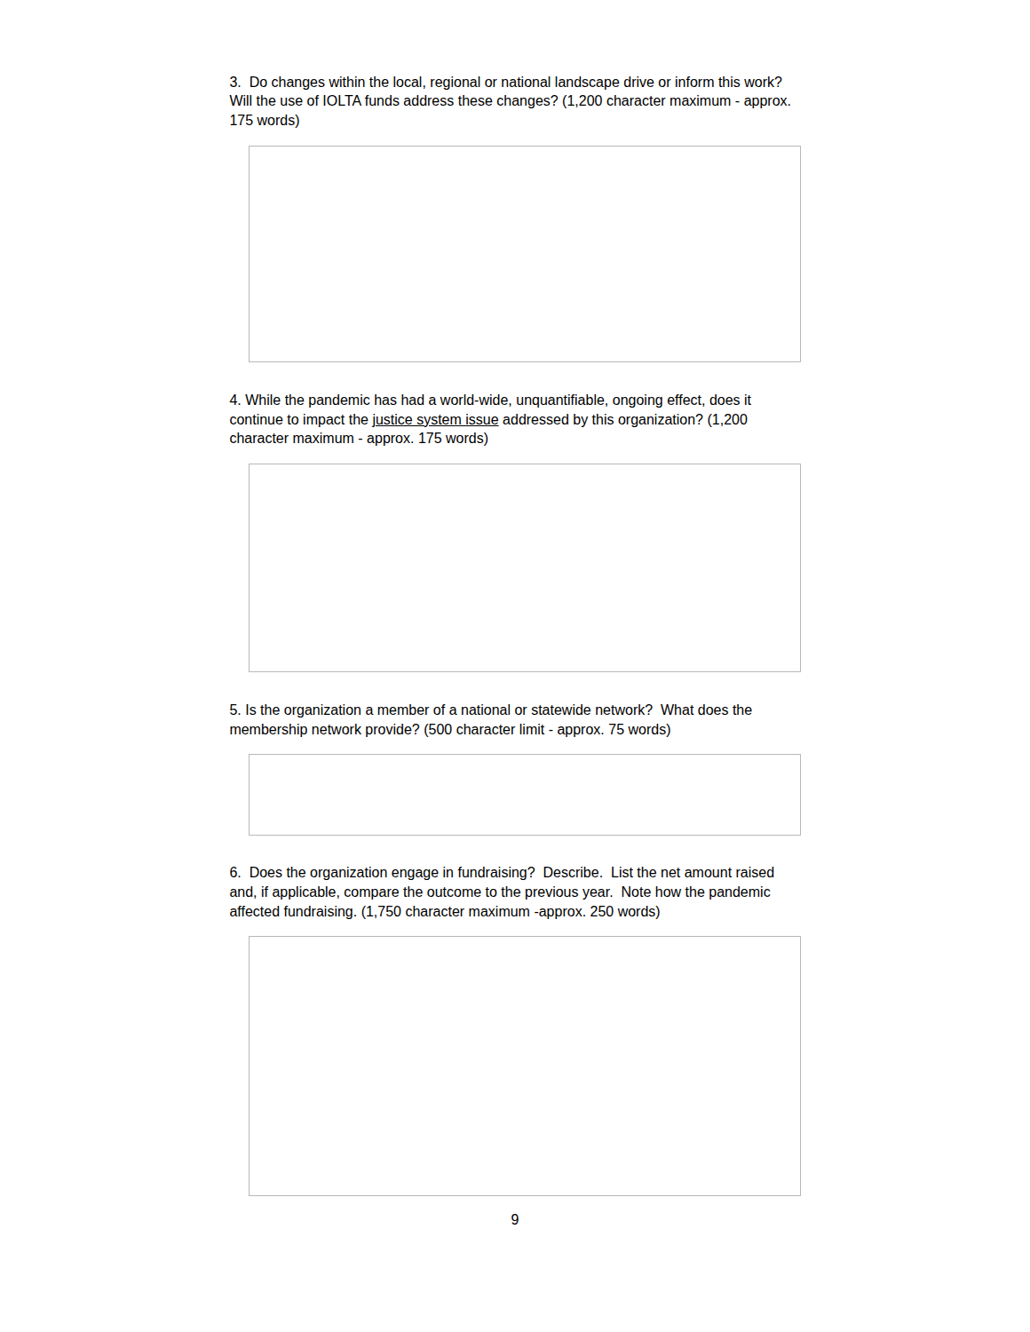3. Do changes within the local, regional or national landscape drive or inform this work? Will the use of IOLTA funds address these changes? (1,200 character maximum - approx. 175 words)
4. While the pandemic has had a world-wide, unquantifiable, ongoing effect, does it continue to impact the justice system issue addressed by this organization? (1,200 character maximum - approx. 175 words)
5. Is the organization a member of a national or statewide network? What does the membership network provide? (500 character limit - approx. 75 words)
6. Does the organization engage in fundraising? Describe. List the net amount raised and, if applicable, compare the outcome to the previous year. Note how the pandemic affected fundraising. (1,750 character maximum -approx. 250 words)
9